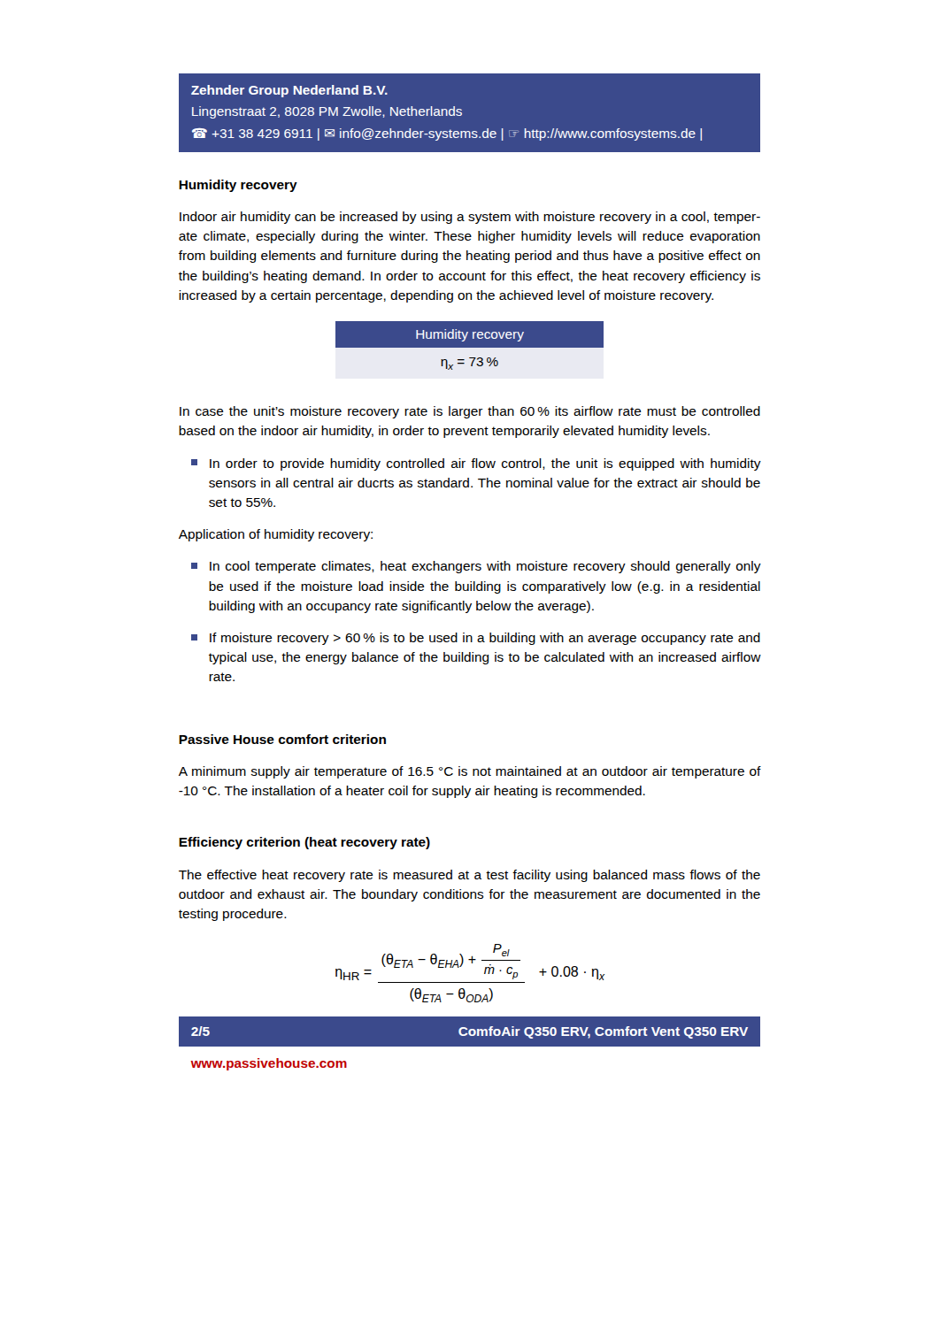Zehnder Group Nederland B.V.
Lingenstraat 2, 8028 PM Zwolle, Netherlands
☎ +31 38 429 6911 | ✉ info@zehnder-systems.de | ☞ http://www.comfosystems.de |
Humidity recovery
Indoor air humidity can be increased by using a system with moisture recovery in a cool, temperate climate, especially during the winter. These higher humidity levels will reduce evaporation from building elements and furniture during the heating period and thus have a positive effect on the building’s heating demand. In order to account for this effect, the heat recovery efficiency is increased by a certain percentage, depending on the achieved level of moisture recovery.
| Humidity recovery |
| --- |
| η x = 73 % |
In case the unit’s moisture recovery rate is larger than 60 % its airflow rate must be controlled based on the indoor air humidity, in order to prevent temporarily elevated humidity levels.
In order to provide humidity controlled air flow control, the unit is equipped with humidity sensors in all central air ducrts as standard. The nominal value for the extract air should be set to 55%.
Application of humidity recovery:
In cool temperate climates, heat exchangers with moisture recovery should generally only be used if the moisture load inside the building is comparatively low (e.g. in a residential building with an occupancy rate significantly below the average).
If moisture recovery > 60 % is to be used in a building with an average occupancy rate and typical use, the energy balance of the building is to be calculated with an increased airflow rate.
Passive House comfort criterion
A minimum supply air temperature of 16.5 °C is not maintained at an outdoor air temperature of -10 °C. The installation of a heater coil for supply air heating is recommended.
Efficiency criterion (heat recovery rate)
The effective heat recovery rate is measured at a test facility using balanced mass flows of the outdoor and exhaust air. The boundary conditions for the measurement are documented in the testing procedure.
ηHR = (θETA − θEHA) + Pel ṁ · cp (θETA − θODA) + 0.08 · ηx
2/5 ComfoAir Q350 ERV, Comfort Vent Q350 ERV
www.passivehouse.com